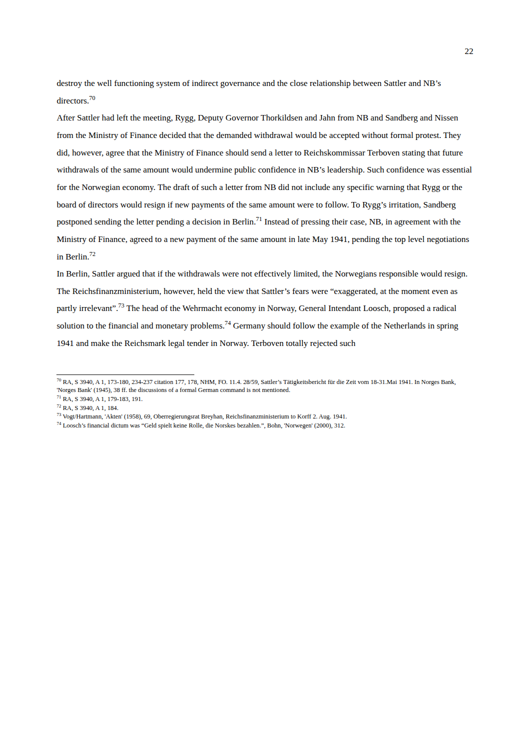22
destroy the well functioning system of indirect governance and the close relationship between Sattler and NB’s directors.70
After Sattler had left the meeting, Rygg, Deputy Governor Thorkildsen and Jahn from NB and Sandberg and Nissen from the Ministry of Finance decided that the demanded withdrawal would be accepted without formal protest. They did, however, agree that the Ministry of Finance should send a letter to Reichskommissar Terboven stating that future withdrawals of the same amount would undermine public confidence in NB’s leadership. Such confidence was essential for the Norwegian economy. The draft of such a letter from NB did not include any specific warning that Rygg or the board of directors would resign if new payments of the same amount were to follow. To Rygg’s irritation, Sandberg postponed sending the letter pending a decision in Berlin.71 Instead of pressing their case, NB, in agreement with the Ministry of Finance, agreed to a new payment of the same amount in late May 1941, pending the top level negotiations in Berlin.72
In Berlin, Sattler argued that if the withdrawals were not effectively limited, the Norwegians responsible would resign. The Reichsfinanzministerium, however, held the view that Sattler’s fears were “exaggerated, at the moment even as partly irrelevant”.73 The head of the Wehrmacht economy in Norway, General Intendant Loosch, proposed a radical solution to the financial and monetary problems.74 Germany should follow the example of the Netherlands in spring 1941 and make the Reichsmark legal tender in Norway. Terboven totally rejected such
70 RA, S 3940, A 1, 173-180, 234-237 citation 177, 178, NHM, FO. 11.4. 28/59, Sattler’s Tätigkeitsbericht für die Zeit vom 18-31.Mai 1941. In Norges Bank, 'Norges Bank' (1945), 38 ff. the discussions of a formal German command is not mentioned.
71 RA, S 3940, A 1, 179-183, 191.
72 RA, S 3940, A 1, 184.
73 Vogt/Hartmann, 'Akten' (1958), 69, Oberregierungsrat Breyhan, Reichsfinanzministerium to Korff 2. Aug. 1941.
74 Loosch’s financial dictum was “Geld spielt keine Rolle, die Norskes bezahlen.”, Bohn, 'Norwegen' (2000), 312.